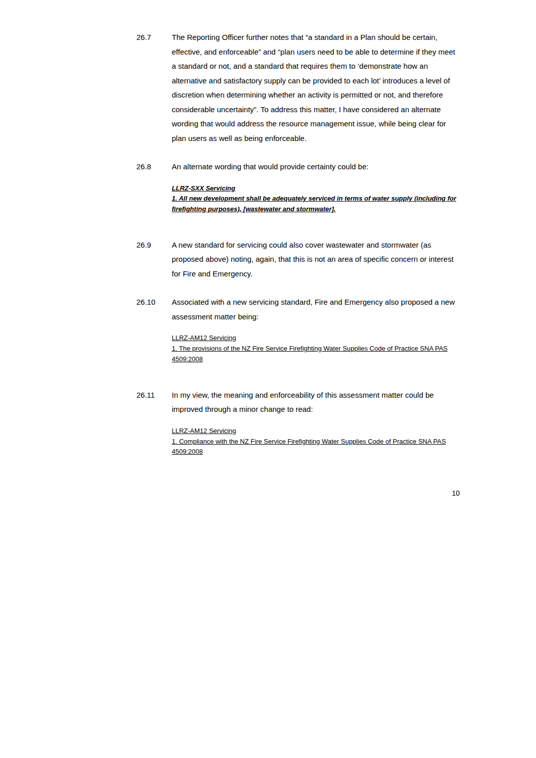26.7
The Reporting Officer further notes that “a standard in a Plan should be certain, effective, and enforceable” and “plan users need to be able to determine if they meet a standard or not, and a standard that requires them to ‘demonstrate how an alternative and satisfactory supply can be provided to each lot’ introduces a level of discretion when determining whether an activity is permitted or not, and therefore considerable uncertainty”. To address this matter, I have considered an alternate wording that would address the resource management issue, while being clear for plan users as well as being enforceable.
26.8
An alternate wording that would provide certainty could be:
LLRZ-SXX Servicing 1. All new development shall be adequately serviced in terms of water supply (including for firefighting purposes), [wastewater and stormwater].
26.9
A new standard for servicing could also cover wastewater and stormwater (as proposed above) noting, again, that this is not an area of specific concern or interest for Fire and Emergency.
26.10
Associated with a new servicing standard, Fire and Emergency also proposed a new assessment matter being:
LLRZ-AM12 Servicing 1. The provisions of the NZ Fire Service Firefighting Water Supplies Code of Practice SNA PAS 4509:2008
26.11
In my view, the meaning and enforceability of this assessment matter could be improved through a minor change to read:
LLRZ-AM12 Servicing 1. Compliance with the NZ Fire Service Firefighting Water Supplies Code of Practice SNA PAS 4509:2008
10